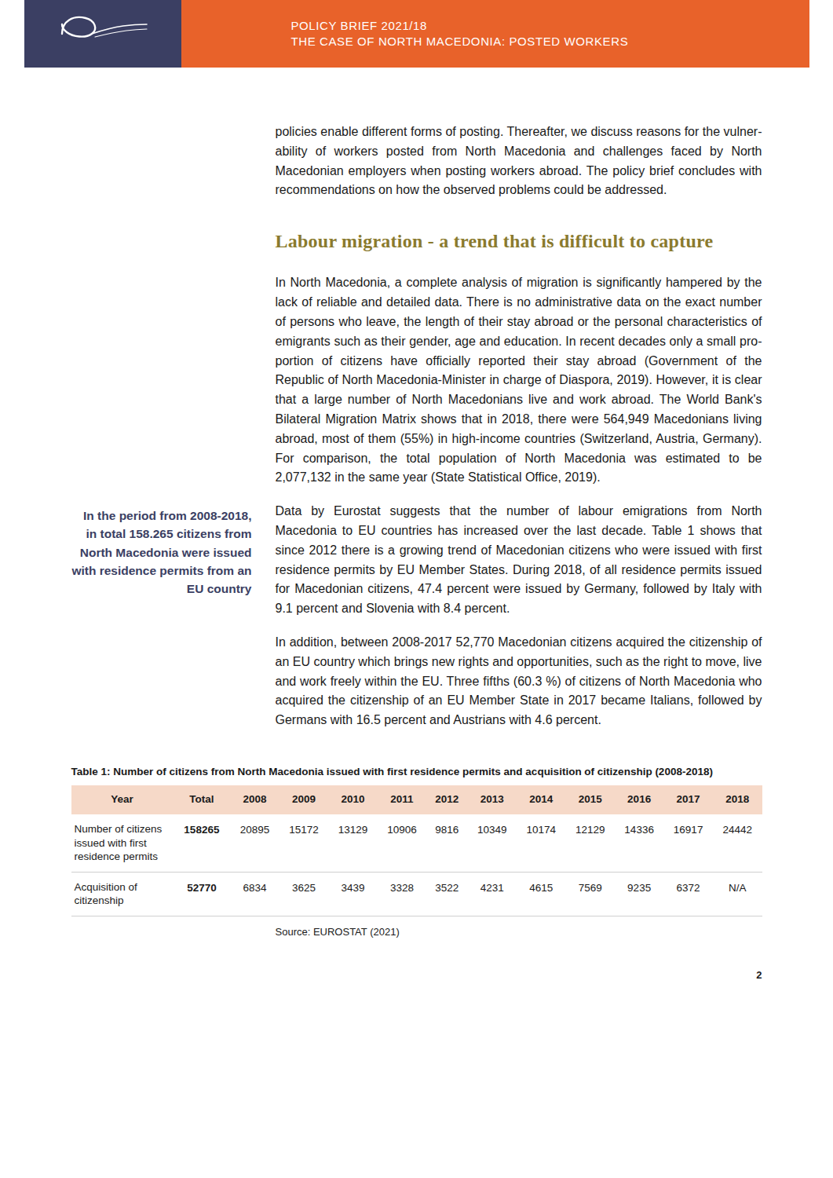Policy Brief 2021/18 The Case of North Macedonia: Posted Workers
policies enable different forms of posting. Thereafter, we discuss reasons for the vulnerability of workers posted from North Macedonia and challenges faced by North Macedonian employers when posting workers abroad. The policy brief concludes with recommendations on how the observed problems could be addressed.
Labour migration - a trend that is difficult to capture
In North Macedonia, a complete analysis of migration is significantly hampered by the lack of reliable and detailed data. There is no administrative data on the exact number of persons who leave, the length of their stay abroad or the personal characteristics of emigrants such as their gender, age and education. In recent decades only a small proportion of citizens have officially reported their stay abroad (Government of the Republic of North Macedonia-Minister in charge of Diaspora, 2019). However, it is clear that a large number of North Macedonians live and work abroad. The World Bank's Bilateral Migration Matrix shows that in 2018, there were 564,949 Macedonians living abroad, most of them (55%) in high-income countries (Switzerland, Austria, Germany). For comparison, the total population of North Macedonia was estimated to be 2,077,132 in the same year (State Statistical Office, 2019).
In the period from 2008-2018, in total 158.265 citizens from North Macedonia were issued with residence permits from an EU country
Data by Eurostat suggests that the number of labour emigrations from North Macedonia to EU countries has increased over the last decade. Table 1 shows that since 2012 there is a growing trend of Macedonian citizens who were issued with first residence permits by EU Member States. During 2018, of all residence permits issued for Macedonian citizens, 47.4 percent were issued by Germany, followed by Italy with 9.1 percent and Slovenia with 8.4 percent.
In addition, between 2008-2017 52,770 Macedonian citizens acquired the citizenship of an EU country which brings new rights and opportunities, such as the right to move, live and work freely within the EU. Three fifths (60.3 %) of citizens of North Macedonia who acquired the citizenship of an EU Member State in 2017 became Italians, followed by Germans with 16.5 percent and Austrians with 4.6 percent.
Table 1: Number of citizens from North Macedonia issued with first residence permits and acquisition of citizenship (2008-2018)
| Year | Total | 2008 | 2009 | 2010 | 2011 | 2012 | 2013 | 2014 | 2015 | 2016 | 2017 | 2018 |
| --- | --- | --- | --- | --- | --- | --- | --- | --- | --- | --- | --- | --- |
| Number of citizens issued with first residence permits | 158265 | 20895 | 15172 | 13129 | 10906 | 9816 | 10349 | 10174 | 12129 | 14336 | 16917 | 24442 |
| Acquisition of citizenship | 52770 | 6834 | 3625 | 3439 | 3328 | 3522 | 4231 | 4615 | 7569 | 9235 | 6372 | N/A |
Source: EUROSTAT (2021)
2